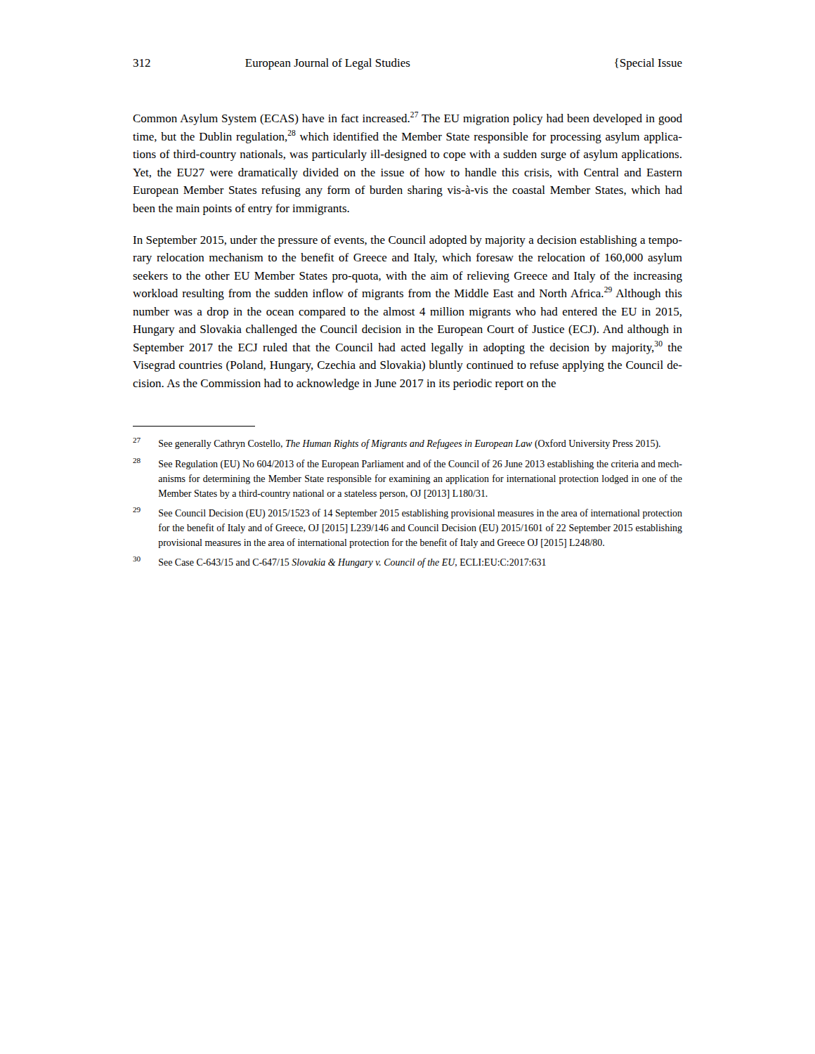312 European Journal of Legal Studies {Special Issue
Common Asylum System (ECAS) have in fact increased.27 The EU migration policy had been developed in good time, but the Dublin regulation,28 which identified the Member State responsible for processing asylum applications of third-country nationals, was particularly ill-designed to cope with a sudden surge of asylum applications. Yet, the EU27 were dramatically divided on the issue of how to handle this crisis, with Central and Eastern European Member States refusing any form of burden sharing vis-à-vis the coastal Member States, which had been the main points of entry for immigrants.
In September 2015, under the pressure of events, the Council adopted by majority a decision establishing a temporary relocation mechanism to the benefit of Greece and Italy, which foresaw the relocation of 160,000 asylum seekers to the other EU Member States pro-quota, with the aim of relieving Greece and Italy of the increasing workload resulting from the sudden inflow of migrants from the Middle East and North Africa.29 Although this number was a drop in the ocean compared to the almost 4 million migrants who had entered the EU in 2015, Hungary and Slovakia challenged the Council decision in the European Court of Justice (ECJ). And although in September 2017 the ECJ ruled that the Council had acted legally in adopting the decision by majority,30 the Visegrad countries (Poland, Hungary, Czechia and Slovakia) bluntly continued to refuse applying the Council decision. As the Commission had to acknowledge in June 2017 in its periodic report on the
27 See generally Cathryn Costello, The Human Rights of Migrants and Refugees in European Law (Oxford University Press 2015).
28 See Regulation (EU) No 604/2013 of the European Parliament and of the Council of 26 June 2013 establishing the criteria and mechanisms for determining the Member State responsible for examining an application for international protection lodged in one of the Member States by a third-country national or a stateless person, OJ [2013] L180/31.
29 See Council Decision (EU) 2015/1523 of 14 September 2015 establishing provisional measures in the area of international protection for the benefit of Italy and of Greece, OJ [2015] L239/146 and Council Decision (EU) 2015/1601 of 22 September 2015 establishing provisional measures in the area of international protection for the benefit of Italy and Greece OJ [2015] L248/80.
30 See Case C-643/15 and C-647/15 Slovakia & Hungary v. Council of the EU, ECLI:EU:C:2017:631